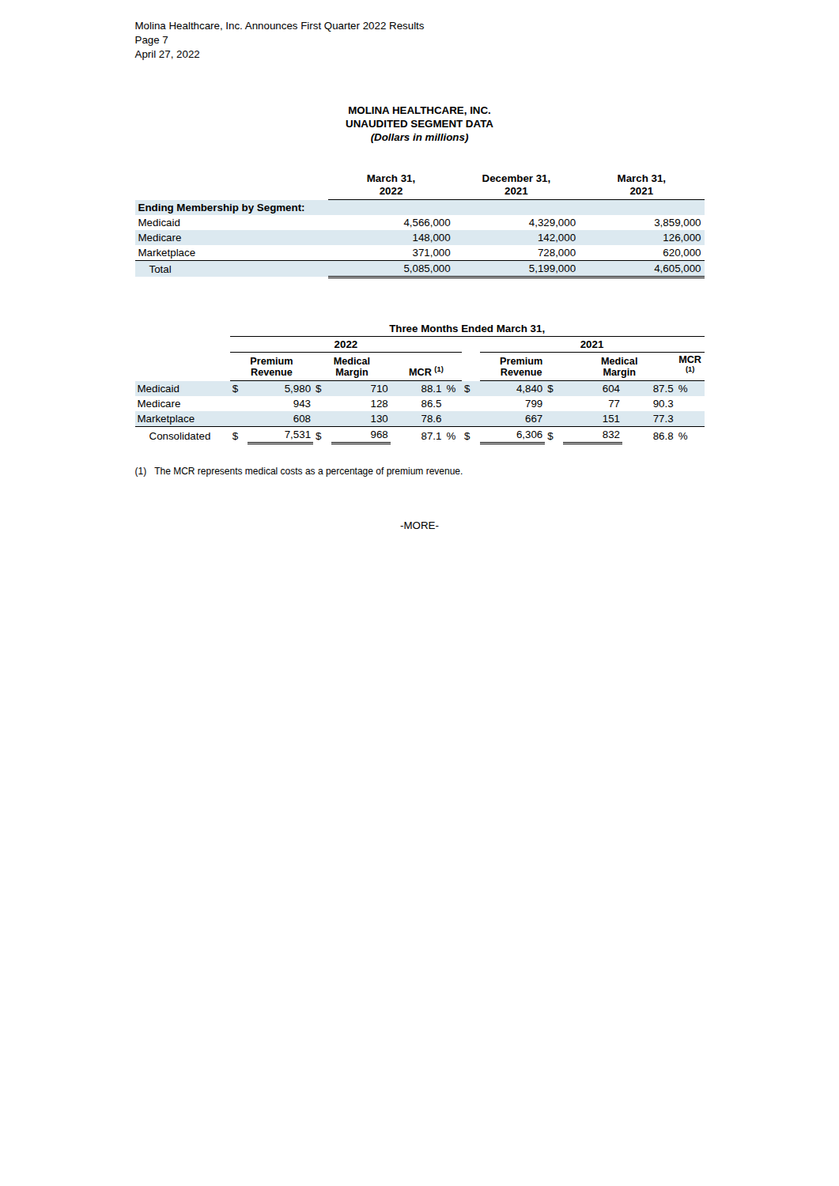Molina Healthcare, Inc. Announces First Quarter 2022 Results
Page 7
April 27, 2022
MOLINA HEALTHCARE, INC.
UNAUDITED SEGMENT DATA
(Dollars in millions)
| | March 31, 2022 | December 31, 2021 | March 31, 2021 |
| Ending Membership by Segment: | | | |
| Medicaid | 4,566,000 | 4,329,000 | 3,859,000 |
| Medicare | 148,000 | 142,000 | 126,000 |
| Marketplace | 371,000 | 728,000 | 620,000 |
| Total | 5,085,000 | 5,199,000 | 4,605,000 |
| | Three Months Ended March 31, |
| | 2022 | | 2021 |
| | Premium Revenue | Medical Margin | MCR (1) | | Premium Revenue | Medical Margin | MCR (1) |
| Medicaid | $ | 5,980 | $ | 710 | 88.1 | % | $ | 4,840 | $ | 604 | 87.5 | % |
| Medicare | | 943 | | 128 | 86.5 | | | 799 | | 77 | 90.3 | |
| Marketplace | | 608 | | 130 | 78.6 | | | 667 | | 151 | 77.3 | |
| Consolidated | $ | 7,531 | $ | 968 | 87.1 | % | $ | 6,306 | $ | 832 | 86.8 | % |
(1) The MCR represents medical costs as a percentage of premium revenue.
-MORE-